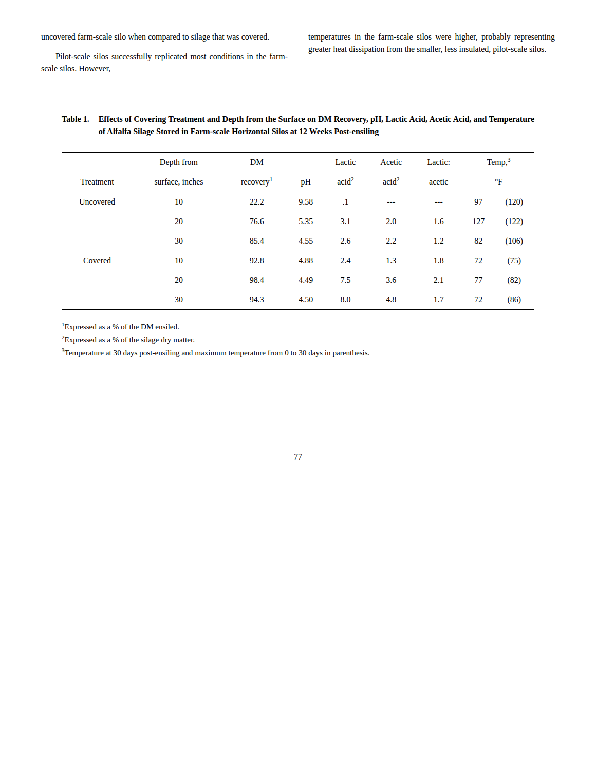uncovered farm-scale silo when compared to silage that was covered.
Pilot-scale silos successfully replicated most conditions in the farm-scale silos. However,
temperatures in the farm-scale silos were higher, probably representing greater heat dissipation from the smaller, less insulated, pilot-scale silos.
Table 1. Effects of Covering Treatment and Depth from the Surface on DM Recovery, pH, Lactic Acid, Acetic Acid, and Temperature of Alfalfa Silage Stored in Farm-scale Horizontal Silos at 12 Weeks Post-ensiling
| | Depth from | DM | | Lactic | Acetic | Lactic: | Temp, 3 |
| --- | --- | --- | --- | --- | --- | --- | --- |
| Treatment | surface, inches | recovery 1 | pH | acid 2 | acid 2 | acetic | °F |
| Uncovered | 10 | 22.2 | 9.58 | .1 | --- | --- | 97 | (120) |
| | 20 | 76.6 | 5.35 | 3.1 | 2.0 | 1.6 | 127 | (122) |
| | 30 | 85.4 | 4.55 | 2.6 | 2.2 | 1.2 | 82 | (106) |
| Covered | 10 | 92.8 | 4.88 | 2.4 | 1.3 | 1.8 | 72 | (75) |
| | 20 | 98.4 | 4.49 | 7.5 | 3.6 | 2.1 | 77 | (82) |
| | 30 | 94.3 | 4.50 | 8.0 | 4.8 | 1.7 | 72 | (86) |
1Expressed as a % of the DM ensiled.
2Expressed as a % of the silage dry matter.
3Temperature at 30 days post-ensiling and maximum temperature from 0 to 30 days in parenthesis.
77